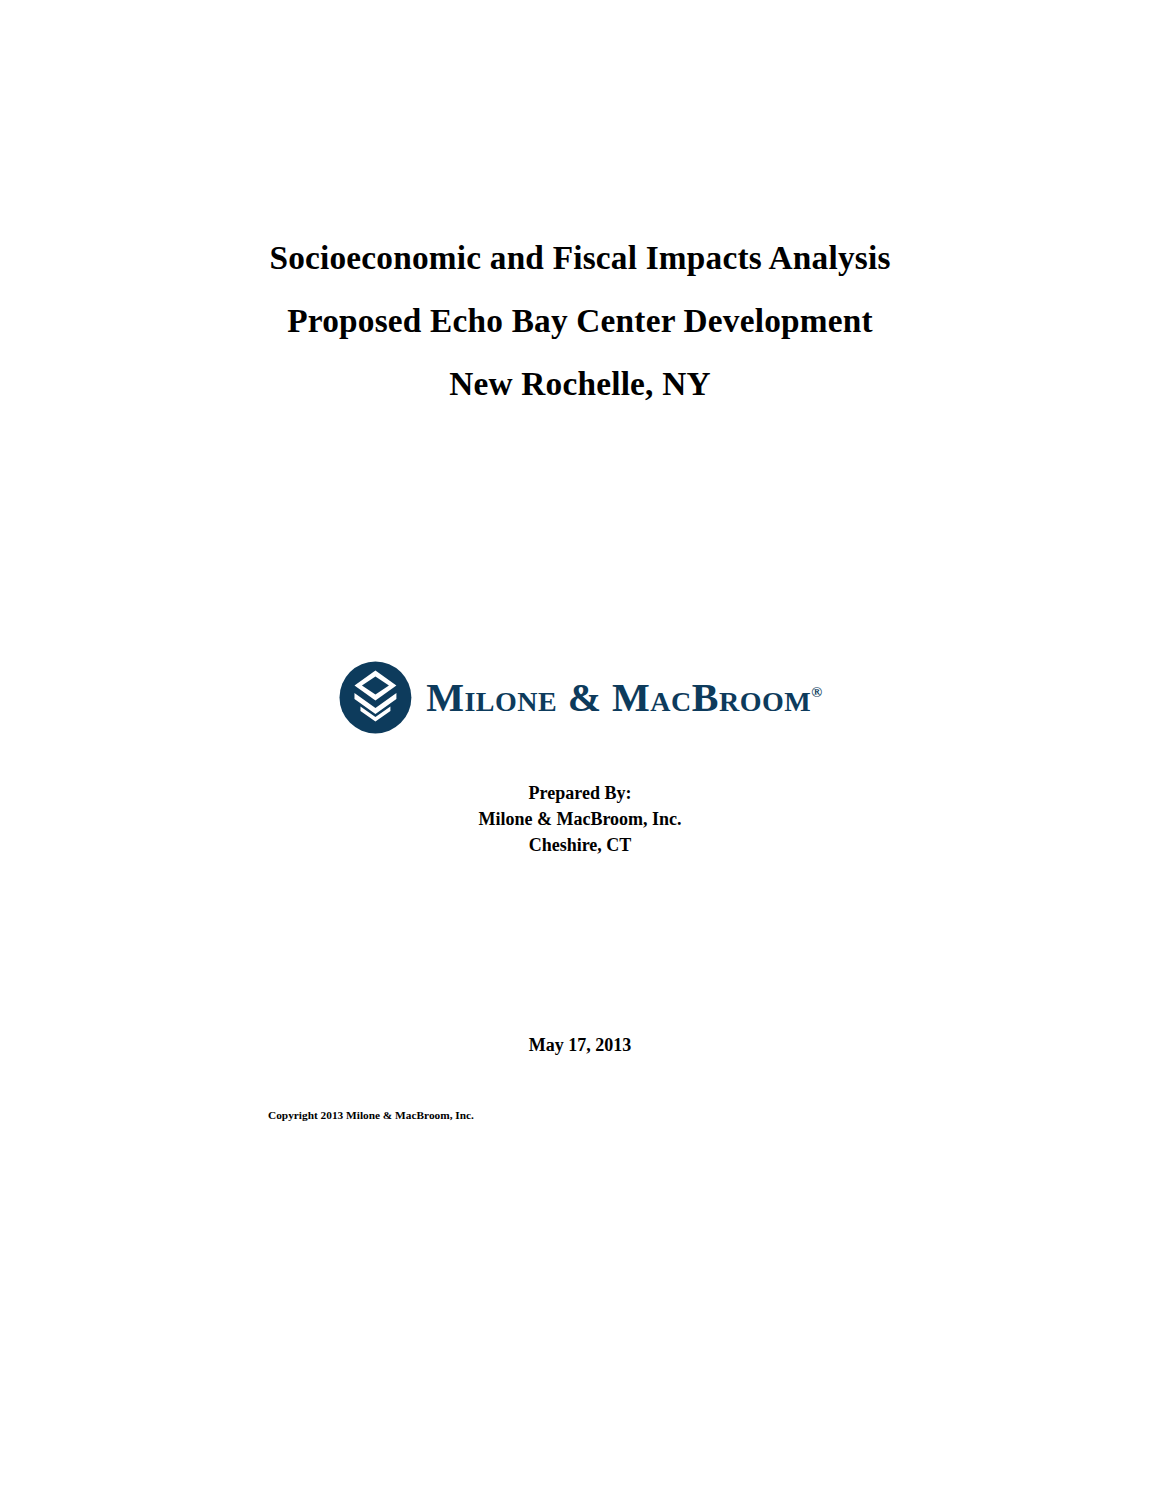Socioeconomic and Fiscal Impacts Analysis Proposed Echo Bay Center Development New Rochelle, NY
Milone & MacBroom®
Prepared By:
Milone & MacBroom, Inc.
Cheshire, CT
May 17, 2013
Copyright 2013 Milone & MacBroom, Inc.